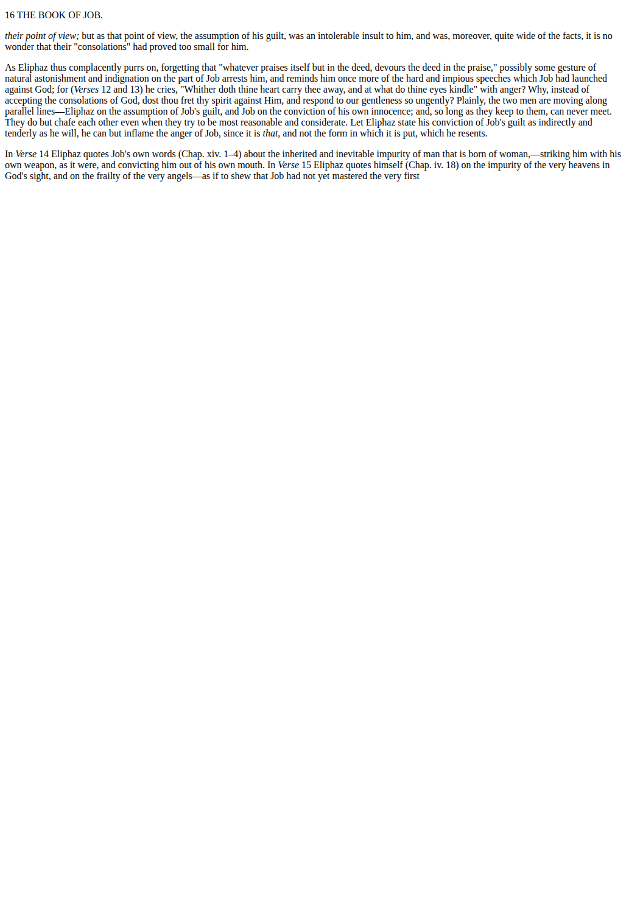16 THE BOOK OF JOB.
their point of view; but as that point of view, the assumption of his guilt, was an intolerable insult to him, and was, moreover, quite wide of the facts, it is no wonder that their "consolations" had proved too small for him.
As Eliphaz thus complacently purrs on, forgetting that "whatever praises itself but in the deed, devours the deed in the praise," possibly some gesture of natural astonishment and indignation on the part of Job arrests him, and reminds him once more of the hard and impious speeches which Job had launched against God; for (Verses 12 and 13) he cries, "Whither doth thine heart carry thee away, and at what do thine eyes kindle" with anger? Why, instead of accepting the consolations of God, dost thou fret thy spirit against Him, and respond to our gentleness so ungently? Plainly, the two men are moving along parallel lines—Eliphaz on the assumption of Job's guilt, and Job on the conviction of his own innocence; and, so long as they keep to them, can never meet. They do but chafe each other even when they try to be most reasonable and considerate. Let Eliphaz state his conviction of Job's guilt as indirectly and tenderly as he will, he can but inflame the anger of Job, since it is that, and not the form in which it is put, which he resents.
In Verse 14 Eliphaz quotes Job's own words (Chap. xiv. 1–4) about the inherited and inevitable impurity of man that is born of woman,—striking him with his own weapon, as it were, and convicting him out of his own mouth. In Verse 15 Eliphaz quotes himself (Chap. iv. 18) on the impurity of the very heavens in God's sight, and on the frailty of the very angels—as if to shew that Job had not yet mastered the very first